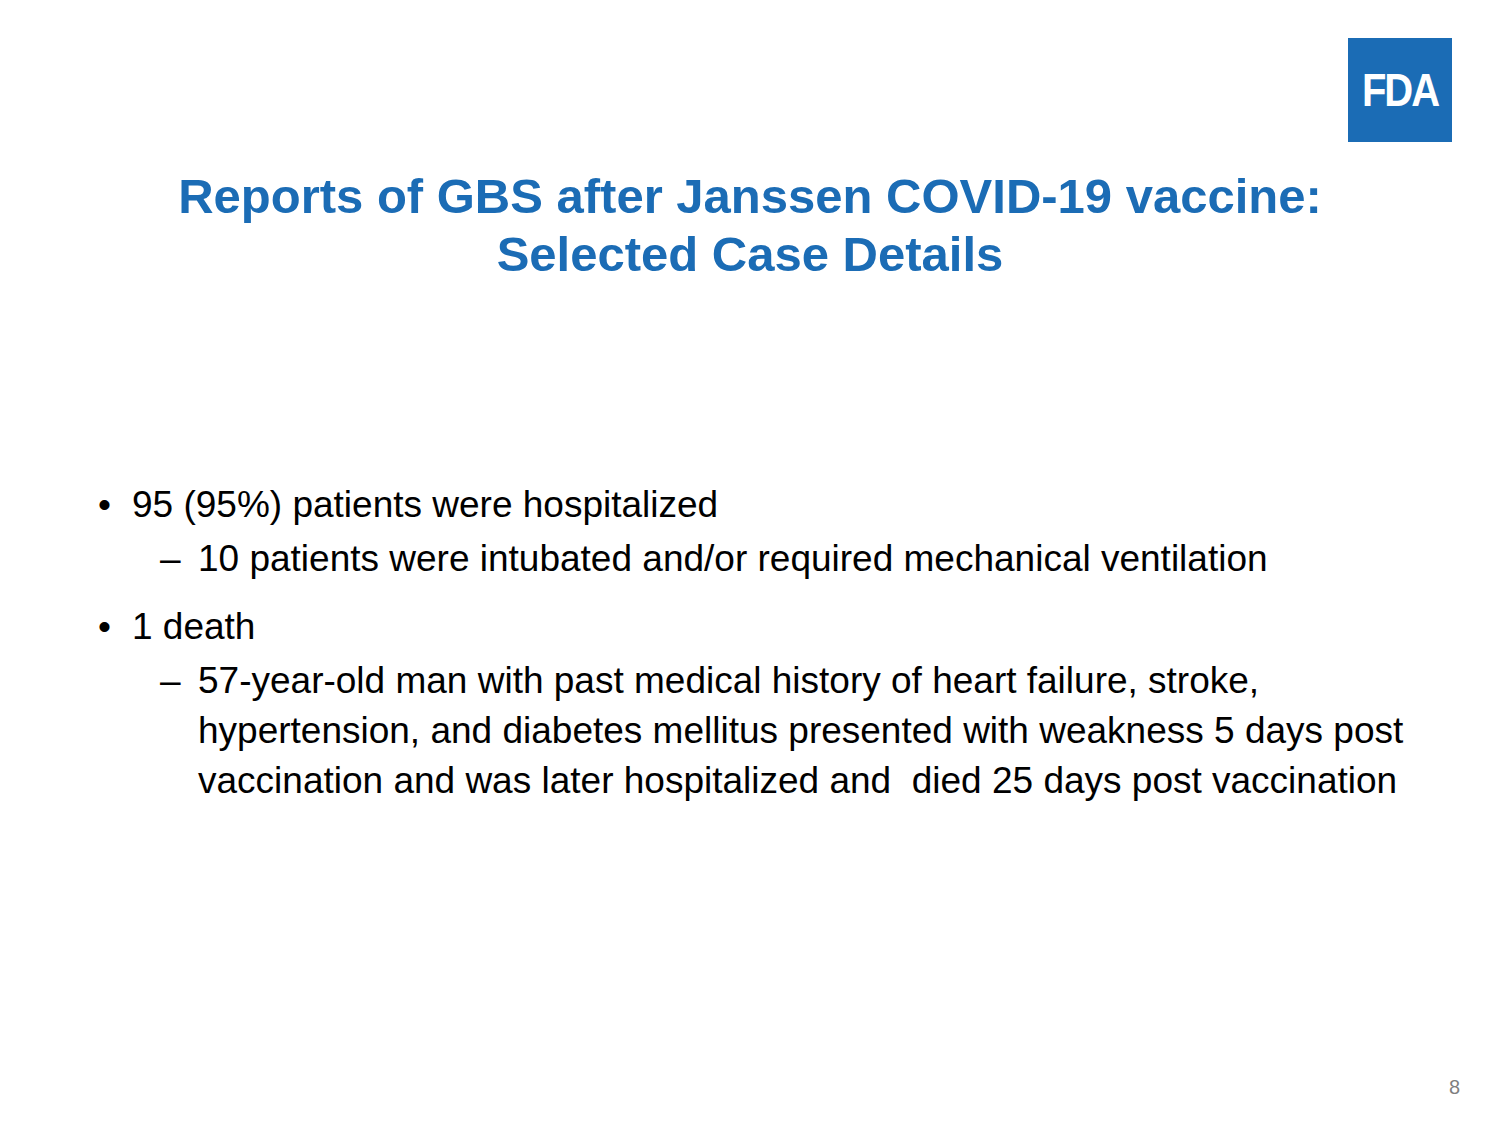FDA
Reports of GBS after Janssen COVID-19 vaccine:
Selected Case Details
•95 (95%) patients were hospitalized
–10 patients were intubated and/or required mechanical ventilation
•1 death
–57-year-old man with past medical history of heart failure, stroke, hypertension, and diabetes mellitus presented with weakness 5 days post vaccination and was later hospitalized and died 25 days post vaccination
8